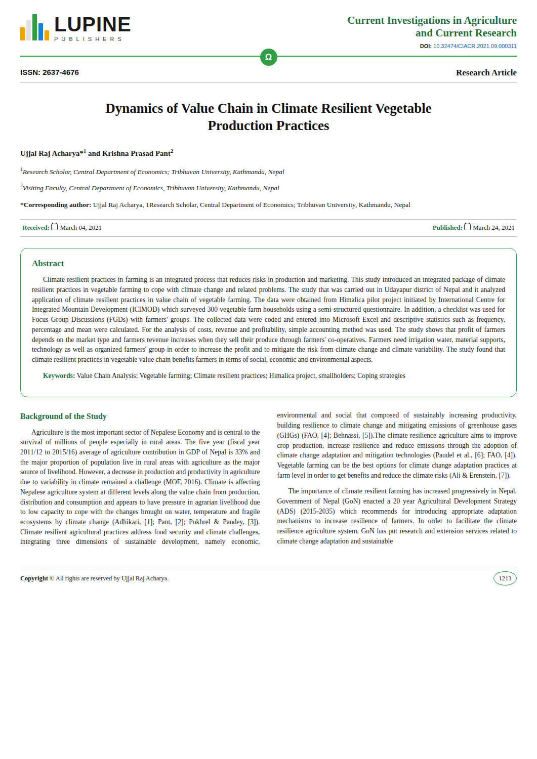LUPINE
PUBLISHERS
Current Investigations in Agriculture
and Current Research
DOI: 10.32474/CIACR.2021.09.000311
Ω
ISSN: 2637-4676
Research Article
Dynamics of Value Chain in Climate Resilient Vegetable
Production Practices
Ujjal Raj Acharya*1 and Krishna Prasad Pant2
1Research Scholar, Central Department of Economics; Tribhuvan University, Kathmandu, Nepal
2Visiting Faculty, Central Department of Economics, Tribhuvan University, Kathmandu, Nepal
*Corresponding author: Ujjal Raj Acharya, 1Research Scholar, Central Department of Economics; Tribhuvan University, Kathmandu, Nepal
Received: March 04, 2021
Published: March 24, 2021
Abstract
Climate resilient practices in farming is an integrated process that reduces risks in production and marketing. This study introduced an integrated package of climate resilient practices in vegetable farming to cope with climate change and related problems. The study that was carried out in Udayapur district of Nepal and it analyzed application of climate resilient practices in value chain of vegetable farming. The data were obtained from Himalica pilot project initiated by International Centre for Integrated Mountain Development (ICIMOD) which surveyed 300 vegetable farm households using a semi-structured questionnaire. In addition, a checklist was used for Focus Group Discussions (FGDs) with farmers' groups. The collected data were coded and entered into Microsoft Excel and descriptive statistics such as frequency, percentage and mean were calculated. For the analysis of costs, revenue and profitability, simple accounting method was used. The study shows that profit of farmers depends on the market type and farmers revenue increases when they sell their produce through farmers' co-operatives. Farmers need irrigation water, material supports, technology as well as organized farmers' group in order to increase the profit and to mitigate the risk from climate change and climate variability. The study found that climate resilient practices in vegetable value chain benefits farmers in terms of social, economic and environmental aspects.
Keywords: Value Chain Analysis; Vegetable farming; Climate resilient practices; Himalica project, smallholders; Coping strategies
Background of the Study
Agriculture is the most important sector of Nepalese Economy and is central to the survival of millions of people especially in rural areas. The five year (fiscal year 2011/12 to 2015/16) average of agriculture contribution in GDP of Nepal is 33% and the major proportion of population live in rural areas with agriculture as the major source of livelihood. However, a decrease in production and productivity in agriculture due to variability in climate remained a challenge (MOF, 2016). Climate is affecting Nepalese agriculture system at different levels along the value chain from production, distribution and consumption and appears to have pressure in agrarian livelihood due to low capacity to cope with the changes brought on water, temperature and fragile ecosystems by climate change (Adhikari, [1]; Pant, [2]; Pokhrel & Pandey, [3]). Climate resilient agricultural practices address food security and climate challenges, integrating three dimensions of sustainable development, namely economic, environmental and social that composed of sustainably increasing productivity, building resilience to climate change and mitigating emissions of greenhouse gases (GHGs) (FAO, [4]; Behnassi, [5]).The climate resilience agriculture aims to improve crop production, increase resilience and reduce emissions through the adoption of climate change adaptation and mitigation technologies (Paudel et al., [6]; FAO, [4]). Vegetable farming can be the best options for climate change adaptation practices at farm level in order to get benefits and reduce the climate risks (Ali & Erenstein, [7]).
The importance of climate resilient farming has increased progressively in Nepal. Government of Nepal (GoN) enacted a 20 year Agricultural Development Strategy (ADS) (2015-2035) which recommends for introducing appropriate adaptation mechanisms to increase resilience of farmers. In order to facilitate the climate resilience agriculture system, GoN has put research and extension services related to climate change adaptation and sustainable
Copyright © All rights are reserved by Ujjal Raj Acharya.
1213